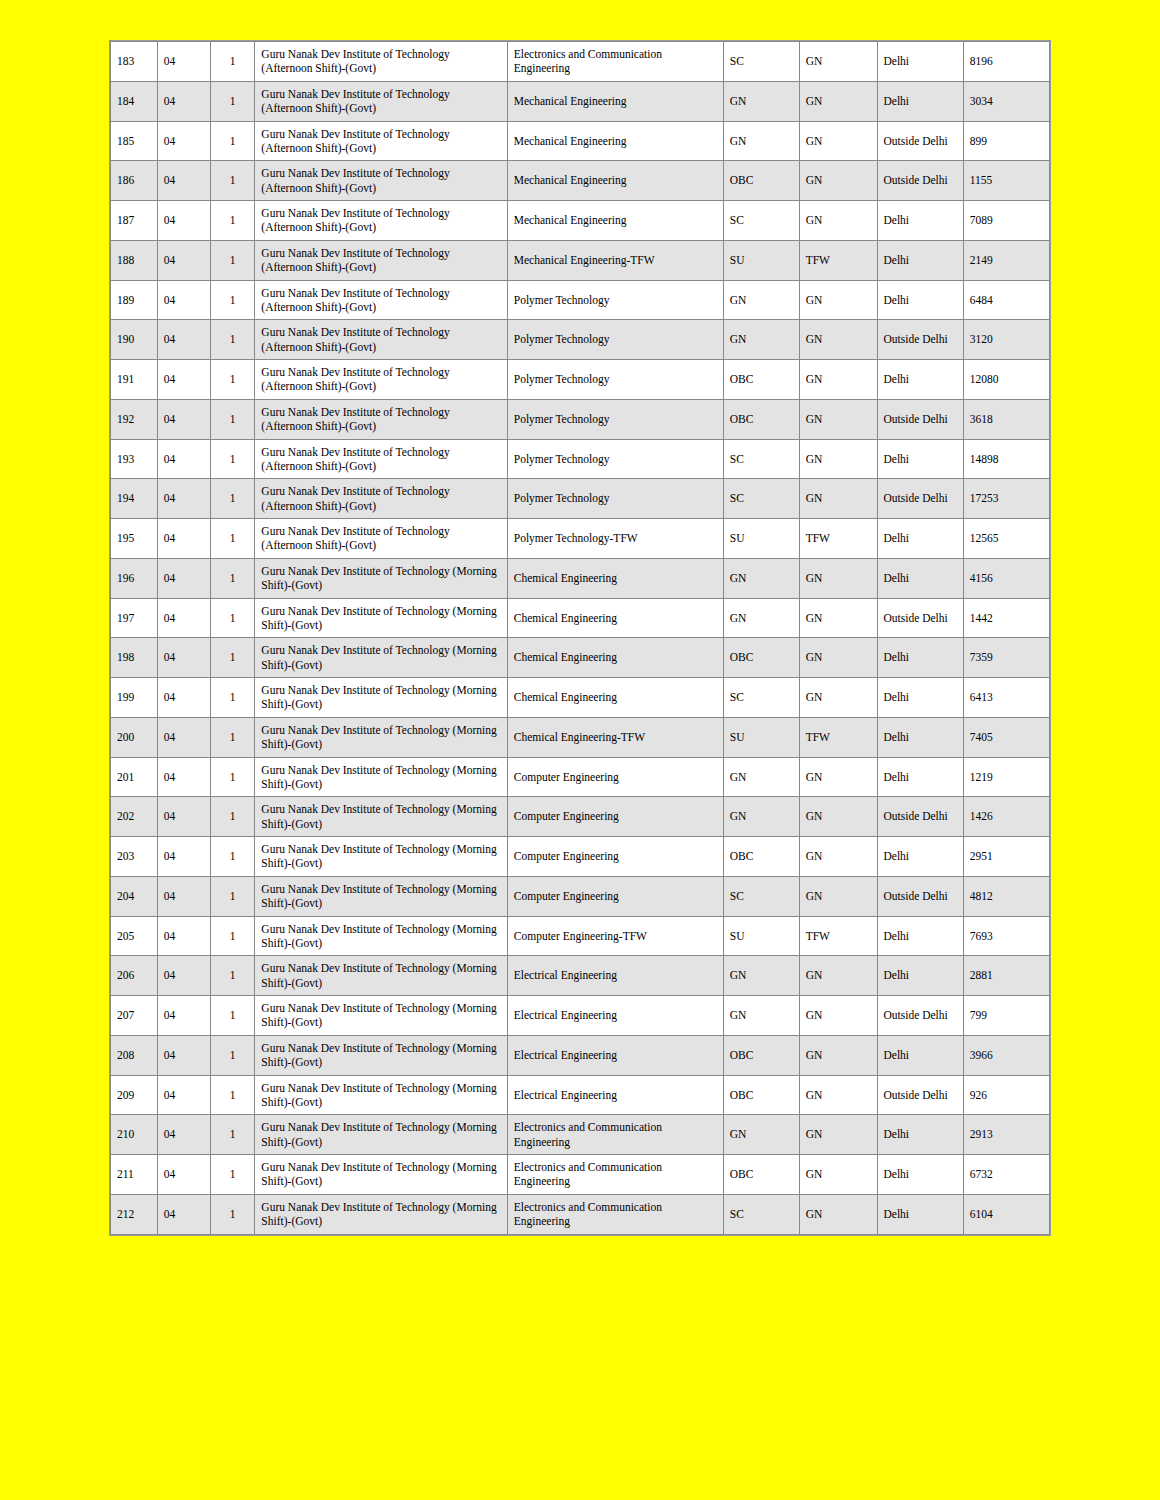| 183 | 04 | 1 | Guru Nanak Dev Institute of Technology (Afternoon Shift)-(Govt) | Electronics and Communication Engineering | SC | GN | Delhi | 8196 |
| 184 | 04 | 1 | Guru Nanak Dev Institute of Technology (Afternoon Shift)-(Govt) | Mechanical Engineering | GN | GN | Delhi | 3034 |
| 185 | 04 | 1 | Guru Nanak Dev Institute of Technology (Afternoon Shift)-(Govt) | Mechanical Engineering | GN | GN | Outside Delhi | 899 |
| 186 | 04 | 1 | Guru Nanak Dev Institute of Technology (Afternoon Shift)-(Govt) | Mechanical Engineering | OBC | GN | Outside Delhi | 1155 |
| 187 | 04 | 1 | Guru Nanak Dev Institute of Technology (Afternoon Shift)-(Govt) | Mechanical Engineering | SC | GN | Delhi | 7089 |
| 188 | 04 | 1 | Guru Nanak Dev Institute of Technology (Afternoon Shift)-(Govt) | Mechanical Engineering-TFW | SU | TFW | Delhi | 2149 |
| 189 | 04 | 1 | Guru Nanak Dev Institute of Technology (Afternoon Shift)-(Govt) | Polymer Technology | GN | GN | Delhi | 6484 |
| 190 | 04 | 1 | Guru Nanak Dev Institute of Technology (Afternoon Shift)-(Govt) | Polymer Technology | GN | GN | Outside Delhi | 3120 |
| 191 | 04 | 1 | Guru Nanak Dev Institute of Technology (Afternoon Shift)-(Govt) | Polymer Technology | OBC | GN | Delhi | 12080 |
| 192 | 04 | 1 | Guru Nanak Dev Institute of Technology (Afternoon Shift)-(Govt) | Polymer Technology | OBC | GN | Outside Delhi | 3618 |
| 193 | 04 | 1 | Guru Nanak Dev Institute of Technology (Afternoon Shift)-(Govt) | Polymer Technology | SC | GN | Delhi | 14898 |
| 194 | 04 | 1 | Guru Nanak Dev Institute of Technology (Afternoon Shift)-(Govt) | Polymer Technology | SC | GN | Outside Delhi | 17253 |
| 195 | 04 | 1 | Guru Nanak Dev Institute of Technology (Afternoon Shift)-(Govt) | Polymer Technology-TFW | SU | TFW | Delhi | 12565 |
| 196 | 04 | 1 | Guru Nanak Dev Institute of Technology (Morning Shift)-(Govt) | Chemical Engineering | GN | GN | Delhi | 4156 |
| 197 | 04 | 1 | Guru Nanak Dev Institute of Technology (Morning Shift)-(Govt) | Chemical Engineering | GN | GN | Outside Delhi | 1442 |
| 198 | 04 | 1 | Guru Nanak Dev Institute of Technology (Morning Shift)-(Govt) | Chemical Engineering | OBC | GN | Delhi | 7359 |
| 199 | 04 | 1 | Guru Nanak Dev Institute of Technology (Morning Shift)-(Govt) | Chemical Engineering | SC | GN | Delhi | 6413 |
| 200 | 04 | 1 | Guru Nanak Dev Institute of Technology (Morning Shift)-(Govt) | Chemical Engineering-TFW | SU | TFW | Delhi | 7405 |
| 201 | 04 | 1 | Guru Nanak Dev Institute of Technology (Morning Shift)-(Govt) | Computer Engineering | GN | GN | Delhi | 1219 |
| 202 | 04 | 1 | Guru Nanak Dev Institute of Technology (Morning Shift)-(Govt) | Computer Engineering | GN | GN | Outside Delhi | 1426 |
| 203 | 04 | 1 | Guru Nanak Dev Institute of Technology (Morning Shift)-(Govt) | Computer Engineering | OBC | GN | Delhi | 2951 |
| 204 | 04 | 1 | Guru Nanak Dev Institute of Technology (Morning Shift)-(Govt) | Computer Engineering | SC | GN | Outside Delhi | 4812 |
| 205 | 04 | 1 | Guru Nanak Dev Institute of Technology (Morning Shift)-(Govt) | Computer Engineering-TFW | SU | TFW | Delhi | 7693 |
| 206 | 04 | 1 | Guru Nanak Dev Institute of Technology (Morning Shift)-(Govt) | Electrical Engineering | GN | GN | Delhi | 2881 |
| 207 | 04 | 1 | Guru Nanak Dev Institute of Technology (Morning Shift)-(Govt) | Electrical Engineering | GN | GN | Outside Delhi | 799 |
| 208 | 04 | 1 | Guru Nanak Dev Institute of Technology (Morning Shift)-(Govt) | Electrical Engineering | OBC | GN | Delhi | 3966 |
| 209 | 04 | 1 | Guru Nanak Dev Institute of Technology (Morning Shift)-(Govt) | Electrical Engineering | OBC | GN | Outside Delhi | 926 |
| 210 | 04 | 1 | Guru Nanak Dev Institute of Technology (Morning Shift)-(Govt) | Electronics and Communication Engineering | GN | GN | Delhi | 2913 |
| 211 | 04 | 1 | Guru Nanak Dev Institute of Technology (Morning Shift)-(Govt) | Electronics and Communication Engineering | OBC | GN | Delhi | 6732 |
| 212 | 04 | 1 | Guru Nanak Dev Institute of Technology (Morning Shift)-(Govt) | Electronics and Communication Engineering | SC | GN | Delhi | 6104 |